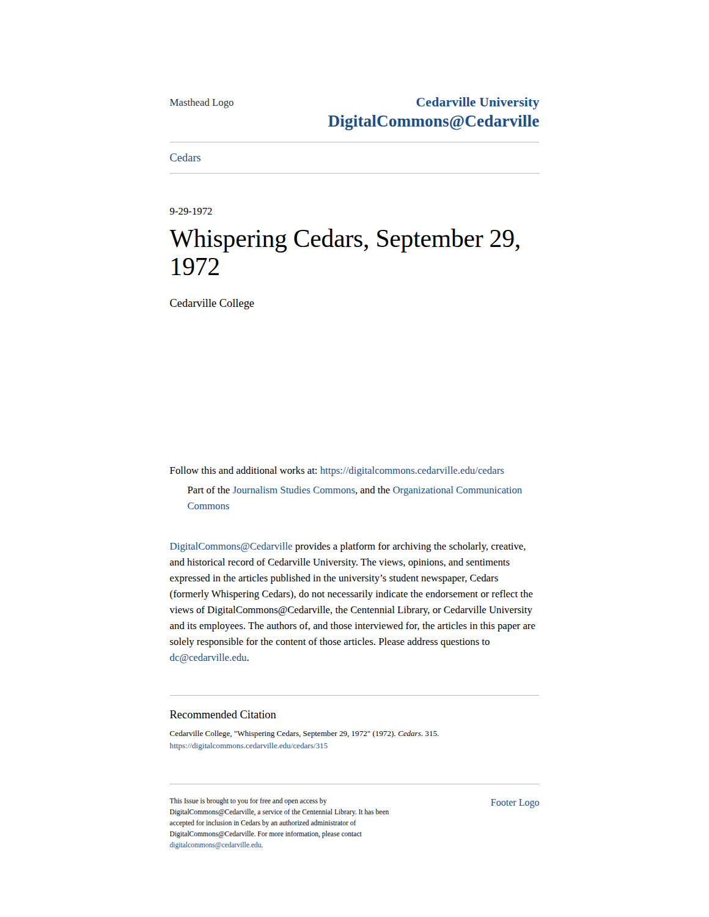Masthead Logo
Cedarville University
DigitalCommons@Cedarville
Cedars
9-29-1972
Whispering Cedars, September 29, 1972
Cedarville College
Follow this and additional works at: https://digitalcommons.cedarville.edu/cedars
Part of the Journalism Studies Commons, and the Organizational Communication Commons
DigitalCommons@Cedarville provides a platform for archiving the scholarly, creative, and historical record of Cedarville University. The views, opinions, and sentiments expressed in the articles published in the university’s student newspaper, Cedars (formerly Whispering Cedars), do not necessarily indicate the endorsement or reflect the views of DigitalCommons@Cedarville, the Centennial Library, or Cedarville University and its employees. The authors of, and those interviewed for, the articles in this paper are solely responsible for the content of those articles. Please address questions to dc@cedarville.edu.
Recommended Citation
Cedarville College, "Whispering Cedars, September 29, 1972" (1972). Cedars. 315.
https://digitalcommons.cedarville.edu/cedars/315
This Issue is brought to you for free and open access by DigitalCommons@Cedarville, a service of the Centennial Library. It has been accepted for inclusion in Cedars by an authorized administrator of DigitalCommons@Cedarville. For more information, please contact digitalcommons@cedarville.edu.
Footer Logo